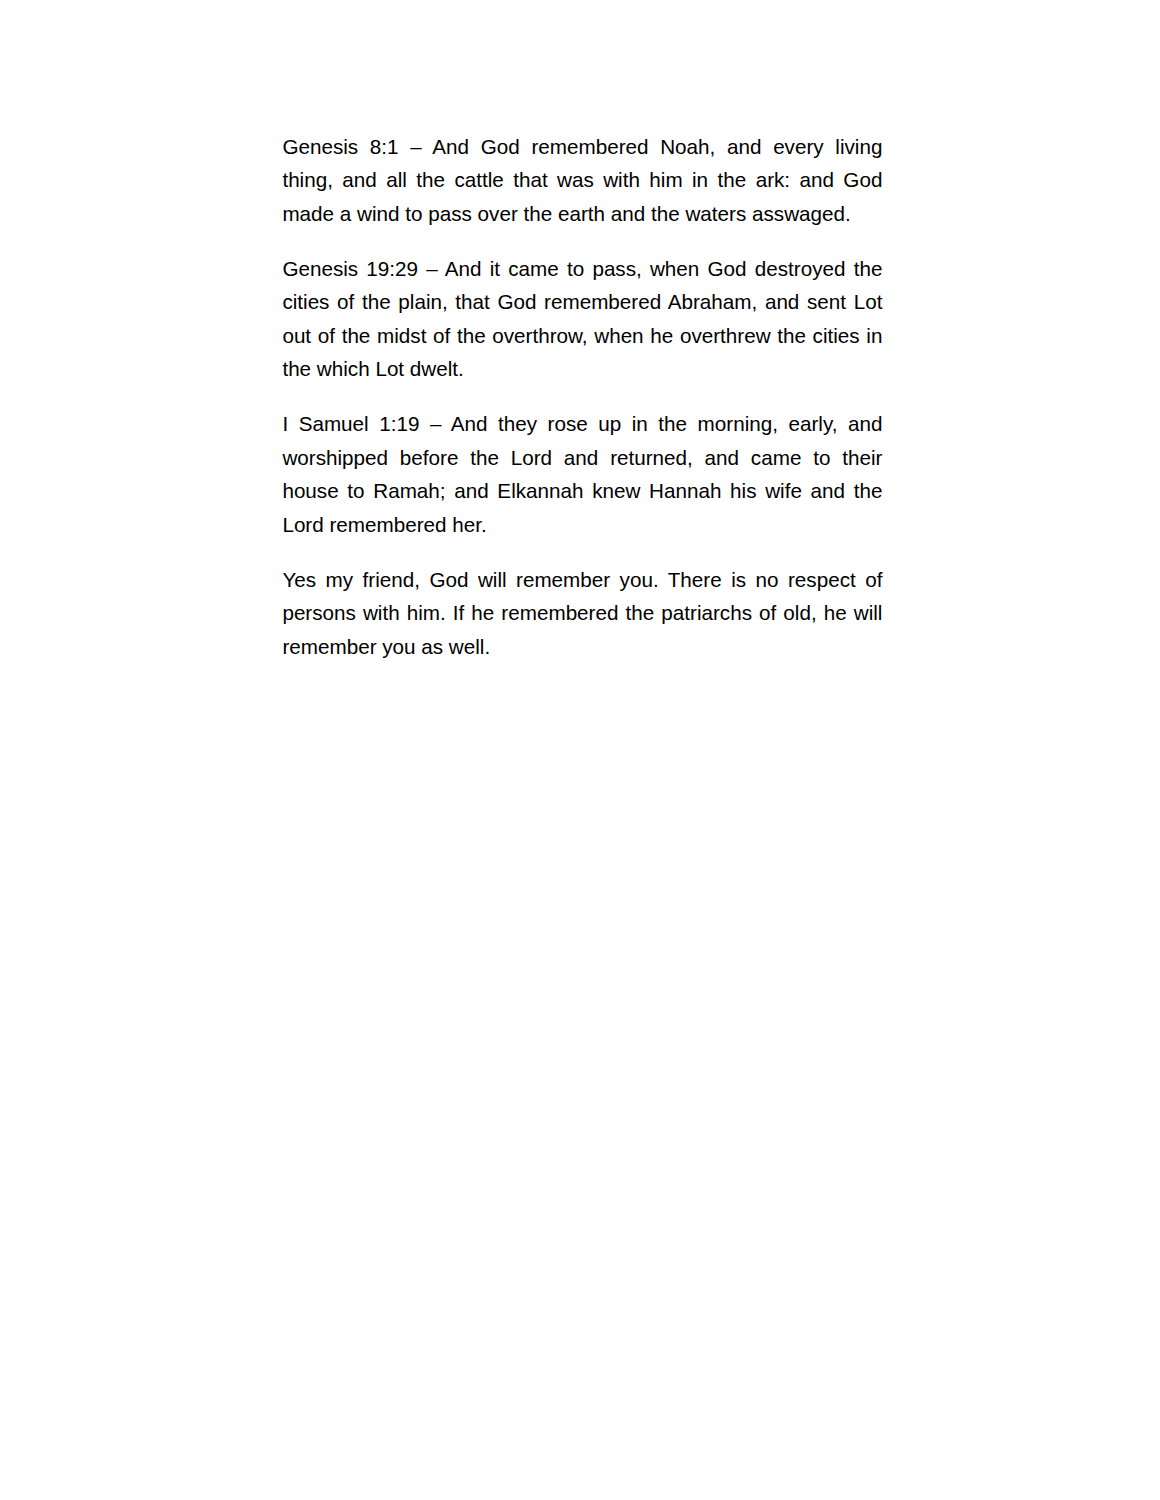Genesis 8:1 – And God remembered Noah, and every living thing, and all the cattle that was with him in the ark: and God made a wind to pass over the earth and the waters asswaged.
Genesis 19:29 – And it came to pass, when God destroyed the cities of the plain, that God remembered Abraham, and sent Lot out of the midst of the overthrow, when he overthrew the cities in the which Lot dwelt.
I Samuel 1:19 – And they rose up in the morning, early, and worshipped before the Lord and returned, and came to their house to Ramah; and Elkannah knew Hannah his wife and the Lord remembered her.
Yes my friend, God will remember you. There is no respect of persons with him. If he remembered the patriarchs of old, he will remember you as well.